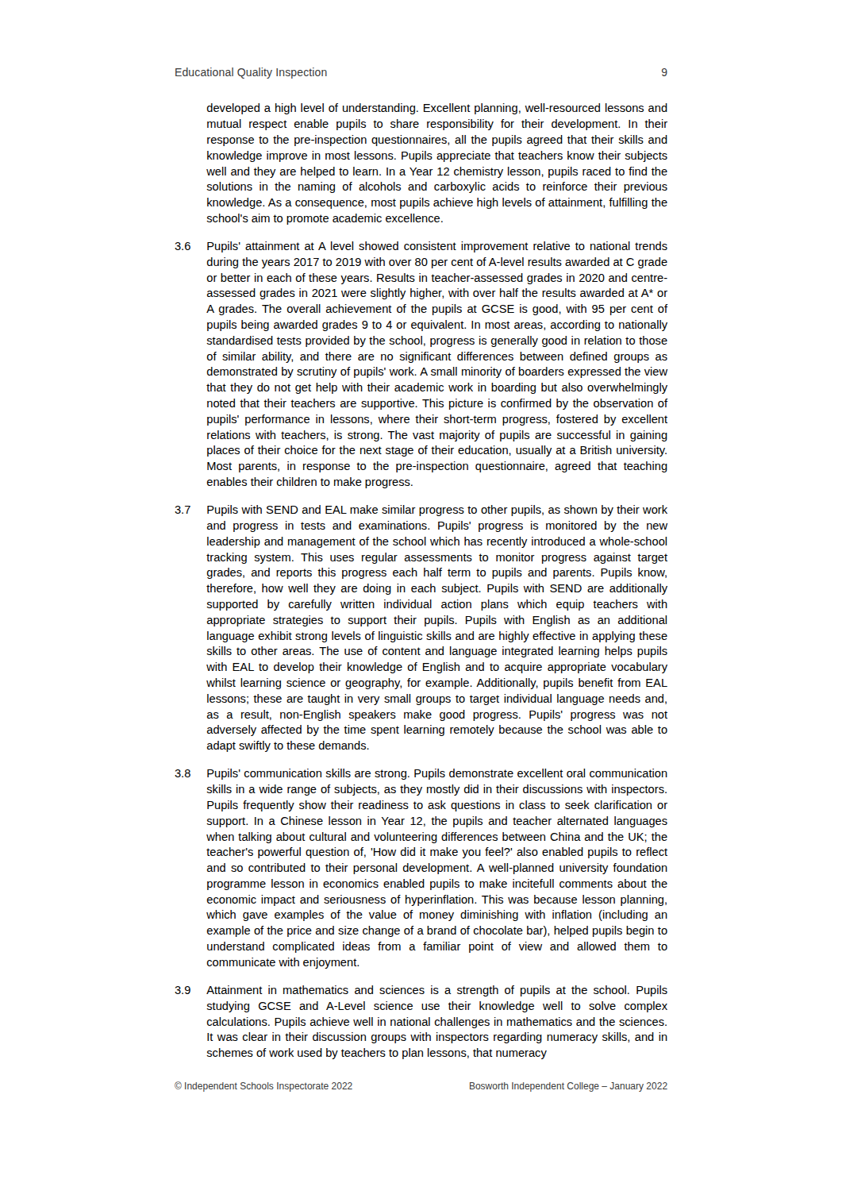Educational Quality Inspection 9
developed a high level of understanding. Excellent planning, well-resourced lessons and mutual respect enable pupils to share responsibility for their development. In their response to the pre-inspection questionnaires, all the pupils agreed that their skills and knowledge improve in most lessons. Pupils appreciate that teachers know their subjects well and they are helped to learn. In a Year 12 chemistry lesson, pupils raced to find the solutions in the naming of alcohols and carboxylic acids to reinforce their previous knowledge. As a consequence, most pupils achieve high levels of attainment, fulfilling the school's aim to promote academic excellence.
3.6
Pupils' attainment at A level showed consistent improvement relative to national trends during the years 2017 to 2019 with over 80 per cent of A-level results awarded at C grade or better in each of these years. Results in teacher-assessed grades in 2020 and centre-assessed grades in 2021 were slightly higher, with over half the results awarded at A* or A grades. The overall achievement of the pupils at GCSE is good, with 95 per cent of pupils being awarded grades 9 to 4 or equivalent. In most areas, according to nationally standardised tests provided by the school, progress is generally good in relation to those of similar ability, and there are no significant differences between defined groups as demonstrated by scrutiny of pupils' work. A small minority of boarders expressed the view that they do not get help with their academic work in boarding but also overwhelmingly noted that their teachers are supportive. This picture is confirmed by the observation of pupils' performance in lessons, where their short-term progress, fostered by excellent relations with teachers, is strong. The vast majority of pupils are successful in gaining places of their choice for the next stage of their education, usually at a British university. Most parents, in response to the pre-inspection questionnaire, agreed that teaching enables their children to make progress.
3.7
Pupils with SEND and EAL make similar progress to other pupils, as shown by their work and progress in tests and examinations. Pupils' progress is monitored by the new leadership and management of the school which has recently introduced a whole-school tracking system. This uses regular assessments to monitor progress against target grades, and reports this progress each half term to pupils and parents. Pupils know, therefore, how well they are doing in each subject. Pupils with SEND are additionally supported by carefully written individual action plans which equip teachers with appropriate strategies to support their pupils. Pupils with English as an additional language exhibit strong levels of linguistic skills and are highly effective in applying these skills to other areas. The use of content and language integrated learning helps pupils with EAL to develop their knowledge of English and to acquire appropriate vocabulary whilst learning science or geography, for example. Additionally, pupils benefit from EAL lessons; these are taught in very small groups to target individual language needs and, as a result, non-English speakers make good progress. Pupils' progress was not adversely affected by the time spent learning remotely because the school was able to adapt swiftly to these demands.
3.8
Pupils' communication skills are strong. Pupils demonstrate excellent oral communication skills in a wide range of subjects, as they mostly did in their discussions with inspectors. Pupils frequently show their readiness to ask questions in class to seek clarification or support. In a Chinese lesson in Year 12, the pupils and teacher alternated languages when talking about cultural and volunteering differences between China and the UK; the teacher's powerful question of, 'How did it make you feel?' also enabled pupils to reflect and so contributed to their personal development. A well-planned university foundation programme lesson in economics enabled pupils to make incitefull comments about the economic impact and seriousness of hyperinflation. This was because lesson planning, which gave examples of the value of money diminishing with inflation (including an example of the price and size change of a brand of chocolate bar), helped pupils begin to understand complicated ideas from a familiar point of view and allowed them to communicate with enjoyment.
3.9
Attainment in mathematics and sciences is a strength of pupils at the school. Pupils studying GCSE and A-Level science use their knowledge well to solve complex calculations. Pupils achieve well in national challenges in mathematics and the sciences. It was clear in their discussion groups with inspectors regarding numeracy skills, and in schemes of work used by teachers to plan lessons, that numeracy
© Independent Schools Inspectorate 2022 Bosworth Independent College – January 2022